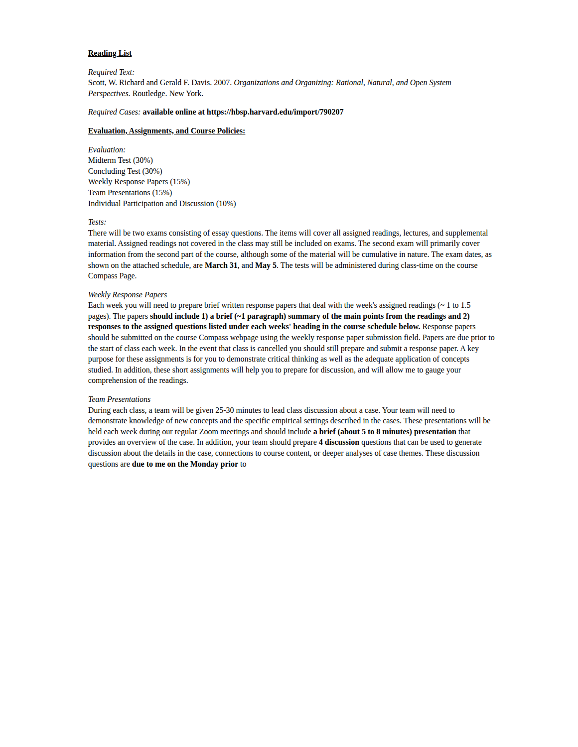Reading List
Required Text:
Scott, W. Richard and Gerald F. Davis. 2007. Organizations and Organizing: Rational, Natural, and Open System Perspectives. Routledge. New York.
Required Cases: available online at https://hbsp.harvard.edu/import/790207
Evaluation, Assignments, and Course Policies:
Evaluation:
Midterm Test (30%)
Concluding Test (30%)
Weekly Response Papers (15%)
Team Presentations (15%)
Individual Participation and Discussion (10%)
Tests:
There will be two exams consisting of essay questions. The items will cover all assigned readings, lectures, and supplemental material. Assigned readings not covered in the class may still be included on exams. The second exam will primarily cover information from the second part of the course, although some of the material will be cumulative in nature. The exam dates, as shown on the attached schedule, are March 31, and May 5. The tests will be administered during class-time on the course Compass Page.
Weekly Response Papers
Each week you will need to prepare brief written response papers that deal with the week's assigned readings (~ 1 to 1.5 pages). The papers should include 1) a brief (~1 paragraph) summary of the main points from the readings and 2) responses to the assigned questions listed under each weeks' heading in the course schedule below. Response papers should be submitted on the course Compass webpage using the weekly response paper submission field. Papers are due prior to the start of class each week. In the event that class is cancelled you should still prepare and submit a response paper. A key purpose for these assignments is for you to demonstrate critical thinking as well as the adequate application of concepts studied. In addition, these short assignments will help you to prepare for discussion, and will allow me to gauge your comprehension of the readings.
Team Presentations
During each class, a team will be given 25-30 minutes to lead class discussion about a case. Your team will need to demonstrate knowledge of new concepts and the specific empirical settings described in the cases. These presentations will be held each week during our regular Zoom meetings and should include a brief (about 5 to 8 minutes) presentation that provides an overview of the case. In addition, your team should prepare 4 discussion questions that can be used to generate discussion about the details in the case, connections to course content, or deeper analyses of case themes. These discussion questions are due to me on the Monday prior to